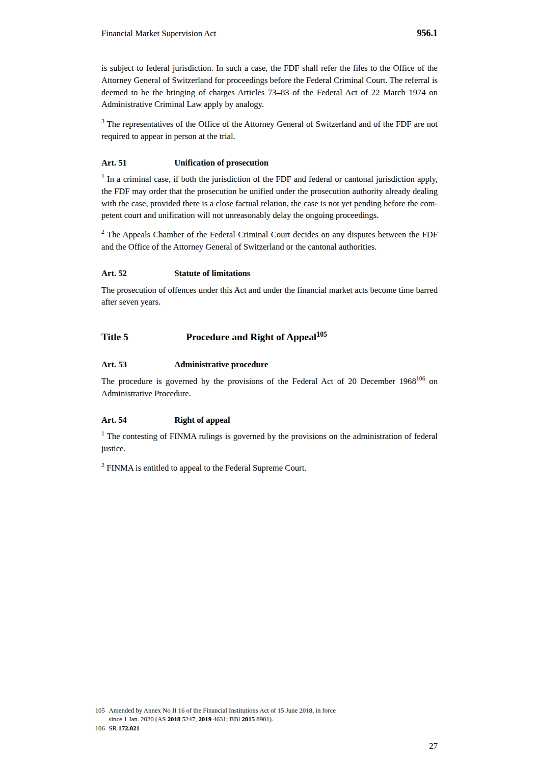Financial Market Supervision Act
956.1
is subject to federal jurisdiction. In such a case, the FDF shall refer the files to the Office of the Attorney General of Switzerland for proceedings before the Federal Criminal Court. The referral is deemed to be the bringing of charges Articles 73–83 of the Federal Act of 22 March 1974 on Administrative Criminal Law apply by analogy.
3 The representatives of the Office of the Attorney General of Switzerland and of the FDF are not required to appear in person at the trial.
Art. 51
Unification of prosecution
1 In a criminal case, if both the jurisdiction of the FDF and federal or cantonal jurisdiction apply, the FDF may order that the prosecution be unified under the prosecution authority already dealing with the case, provided there is a close factual relation, the case is not yet pending before the competent court and unification will not unreasonably delay the ongoing proceedings.
2 The Appeals Chamber of the Federal Criminal Court decides on any disputes between the FDF and the Office of the Attorney General of Switzerland or the cantonal authorities.
Art. 52
Statute of limitations
The prosecution of offences under this Act and under the financial market acts become time barred after seven years.
Title 5
Procedure and Right of Appeal105
Art. 53
Administrative procedure
The procedure is governed by the provisions of the Federal Act of 20 December 1968106 on Administrative Procedure.
Art. 54
Right of appeal
1 The contesting of FINMA rulings is governed by the provisions on the administration of federal justice.
2 FINMA is entitled to appeal to the Federal Supreme Court.
105
Amended by Annex No II 16 of the Financial Institutions Act of 15 June 2018, in forcesince 1 Jan. 2020 (AS 2018 5247, 2019 4631; BBl 2015 8901).
106
SR 172.021
27